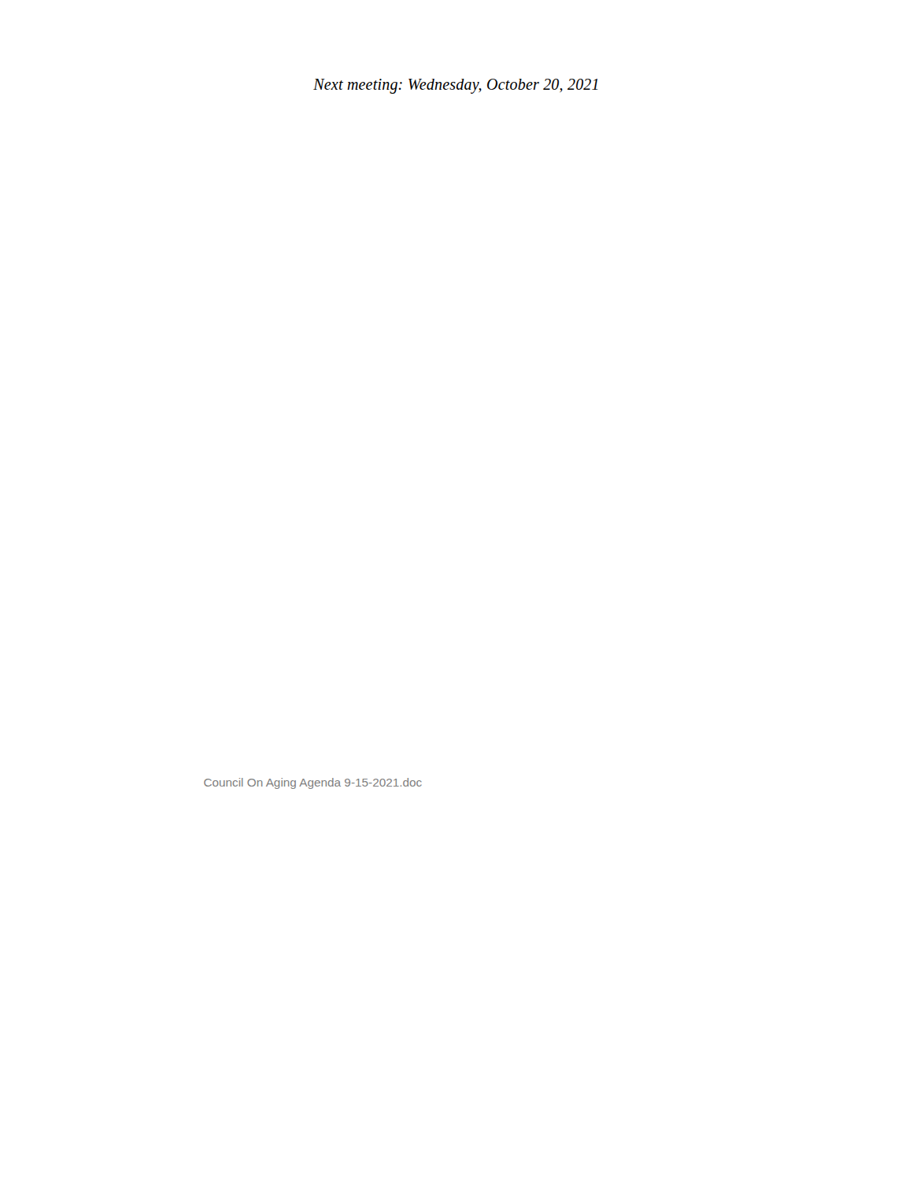Next meeting: Wednesday, October 20, 2021
Council On Aging Agenda 9-15-2021.doc